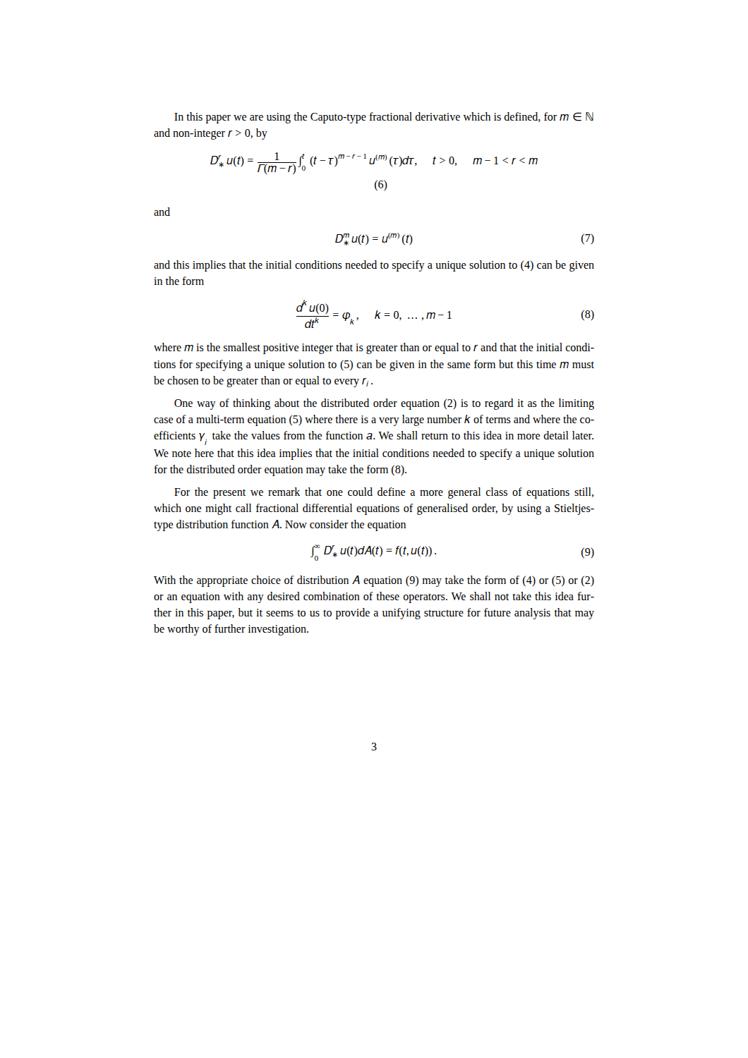In this paper we are using the Caputo-type fractional derivative which is defined, for m∈ℕ and non-integer r>0, by
D∗r u(t) = 1 Γ(m−r) ∫ 0 t (t−τ)m−r−1 u(m) (τ) dτ , t>0 , m−1<r<m (6)
and
D∗m u(t) = u(m) (t) (7)
and this implies that the initial conditions needed to specify a unique solution to (4) can be given in the form
dku(0) dtk = φk , k=0,…,m−1 (8)
where m is the smallest positive integer that is greater than or equal to r and that the initial conditions for specifying a unique solution to (5) can be given in the same form but this time m must be chosen to be greater than or equal to every ri.
One way of thinking about the distributed order equation (2) is to regard it as the limiting case of a multi-term equation (5) where there is a very large number k of terms and where the co-efficients γi take the values from the function a. We shall return to this idea in more detail later. We note here that this idea implies that the initial conditions needed to specify a unique solution for the distributed order equation may take the form (8).
For the present we remark that one could define a more general class of equations still, which one might call fractional differential equations of generalised order, by using a Stieltjes-type distribution function A. Now consider the equation
∫ 0 ∞ D∗r u(t) dA(t) = f(t,u(t)) . (9)
With the appropriate choice of distribution A equation (9) may take the form of (4) or (5) or (2) or an equation with any desired combination of these operators. We shall not take this idea further in this paper, but it seems to us to provide a unifying structure for future analysis that may be worthy of further investigation.
3